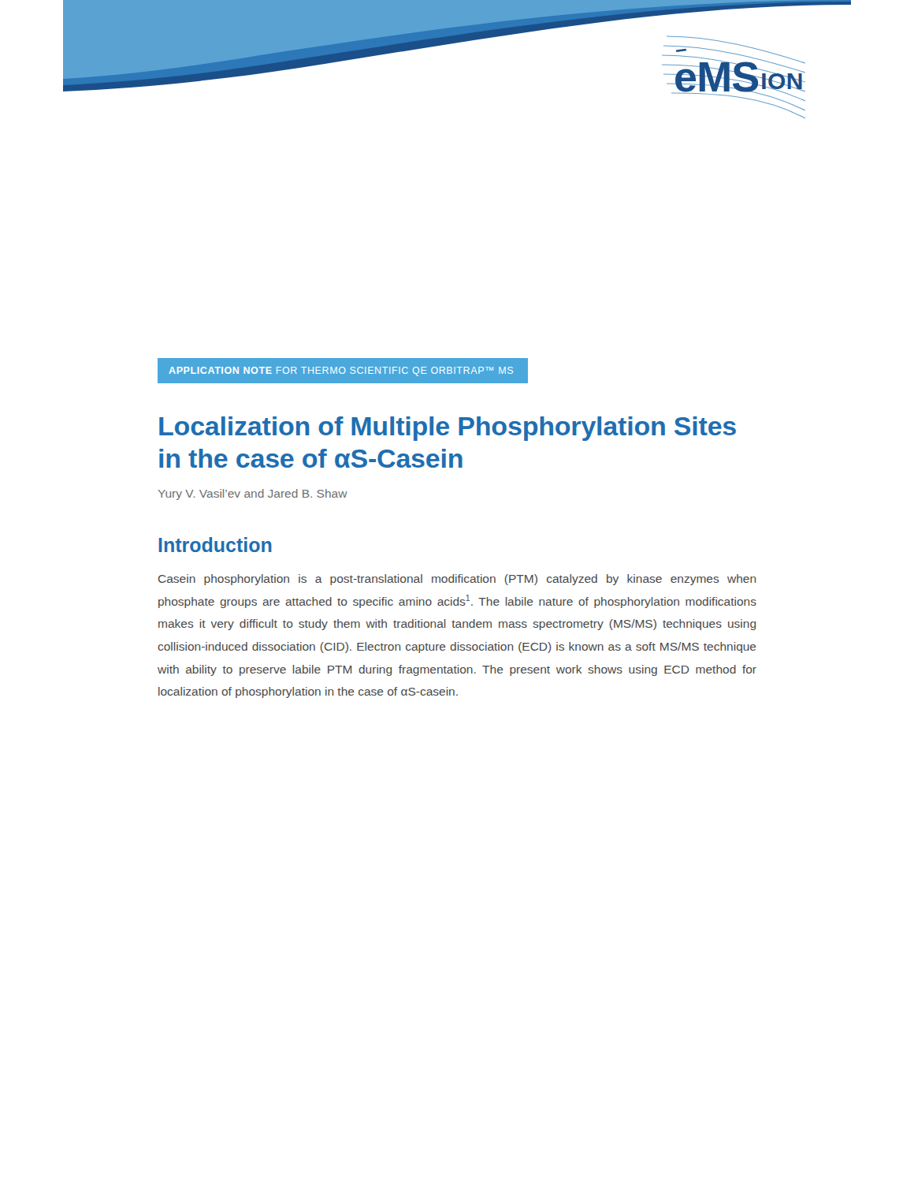e MS ION
APPLICATION NOTE FOR THERMO SCIENTIFIC QE ORBITRAP™ MS
Localization of Multiple Phosphorylation Sites in the case of αS-Casein
Yury V. Vasil’ev and Jared B. Shaw
Introduction
Casein phosphorylation is a post-translational modification (PTM) catalyzed by kinase enzymes when phosphate groups are attached to specific amino acids1. The labile nature of phosphorylation modifications makes it very difficult to study them with traditional tandem mass spectrometry (MS/MS) techniques using collision-induced dissociation (CID). Electron capture dissociation (ECD) is known as a soft MS/MS technique with ability to preserve labile PTM during fragmentation. The present work shows using ECD method for localization of phosphorylation in the case of αS-casein.